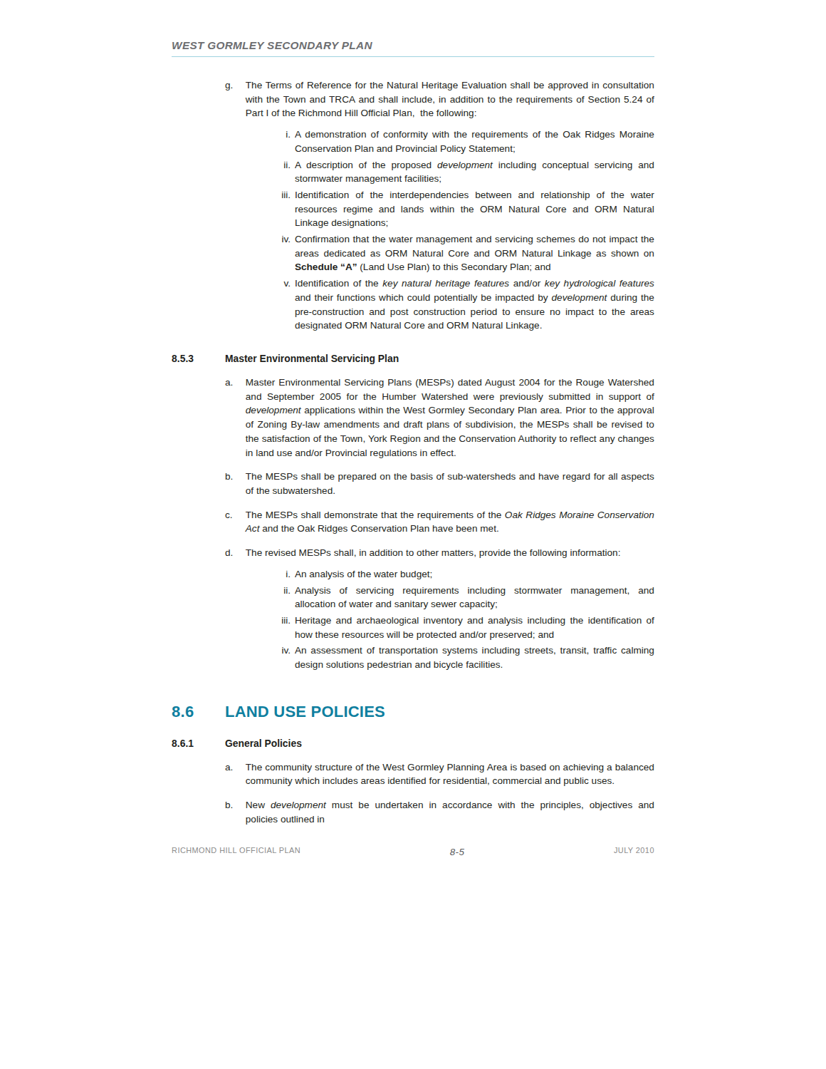WEST GORMLEY SECONDARY PLAN
g. The Terms of Reference for the Natural Heritage Evaluation shall be approved in consultation with the Town and TRCA and shall include, in addition to the requirements of Section 5.24 of Part I of the Richmond Hill Official Plan, the following:
i. A demonstration of conformity with the requirements of the Oak Ridges Moraine Conservation Plan and Provincial Policy Statement;
ii. A description of the proposed development including conceptual servicing and stormwater management facilities;
iii. Identification of the interdependencies between and relationship of the water resources regime and lands within the ORM Natural Core and ORM Natural Linkage designations;
iv. Confirmation that the water management and servicing schemes do not impact the areas dedicated as ORM Natural Core and ORM Natural Linkage as shown on Schedule “A” (Land Use Plan) to this Secondary Plan; and
v. Identification of the key natural heritage features and/or key hydrological features and their functions which could potentially be impacted by development during the pre-construction and post construction period to ensure no impact to the areas designated ORM Natural Core and ORM Natural Linkage.
8.5.3 Master Environmental Servicing Plan
a. Master Environmental Servicing Plans (MESPs) dated August 2004 for the Rouge Watershed and September 2005 for the Humber Watershed were previously submitted in support of development applications within the West Gormley Secondary Plan area. Prior to the approval of Zoning By-law amendments and draft plans of subdivision, the MESPs shall be revised to the satisfaction of the Town, York Region and the Conservation Authority to reflect any changes in land use and/or Provincial regulations in effect.
b. The MESPs shall be prepared on the basis of sub-watersheds and have regard for all aspects of the subwatershed.
c. The MESPs shall demonstrate that the requirements of the Oak Ridges Moraine Conservation Act and the Oak Ridges Conservation Plan have been met.
d. The revised MESPs shall, in addition to other matters, provide the following information:
i. An analysis of the water budget;
ii. Analysis of servicing requirements including stormwater management, and allocation of water and sanitary sewer capacity;
iii. Heritage and archaeological inventory and analysis including the identification of how these resources will be protected and/or preserved; and
iv. An assessment of transportation systems including streets, transit, traffic calming design solutions pedestrian and bicycle facilities.
8.6 LAND USE POLICIES
8.6.1 General Policies
a. The community structure of the West Gormley Planning Area is based on achieving a balanced community which includes areas identified for residential, commercial and public uses.
b. New development must be undertaken in accordance with the principles, objectives and policies outlined in
RICHMOND HILL OFFICIAL PLAN JULY 2010
8-5